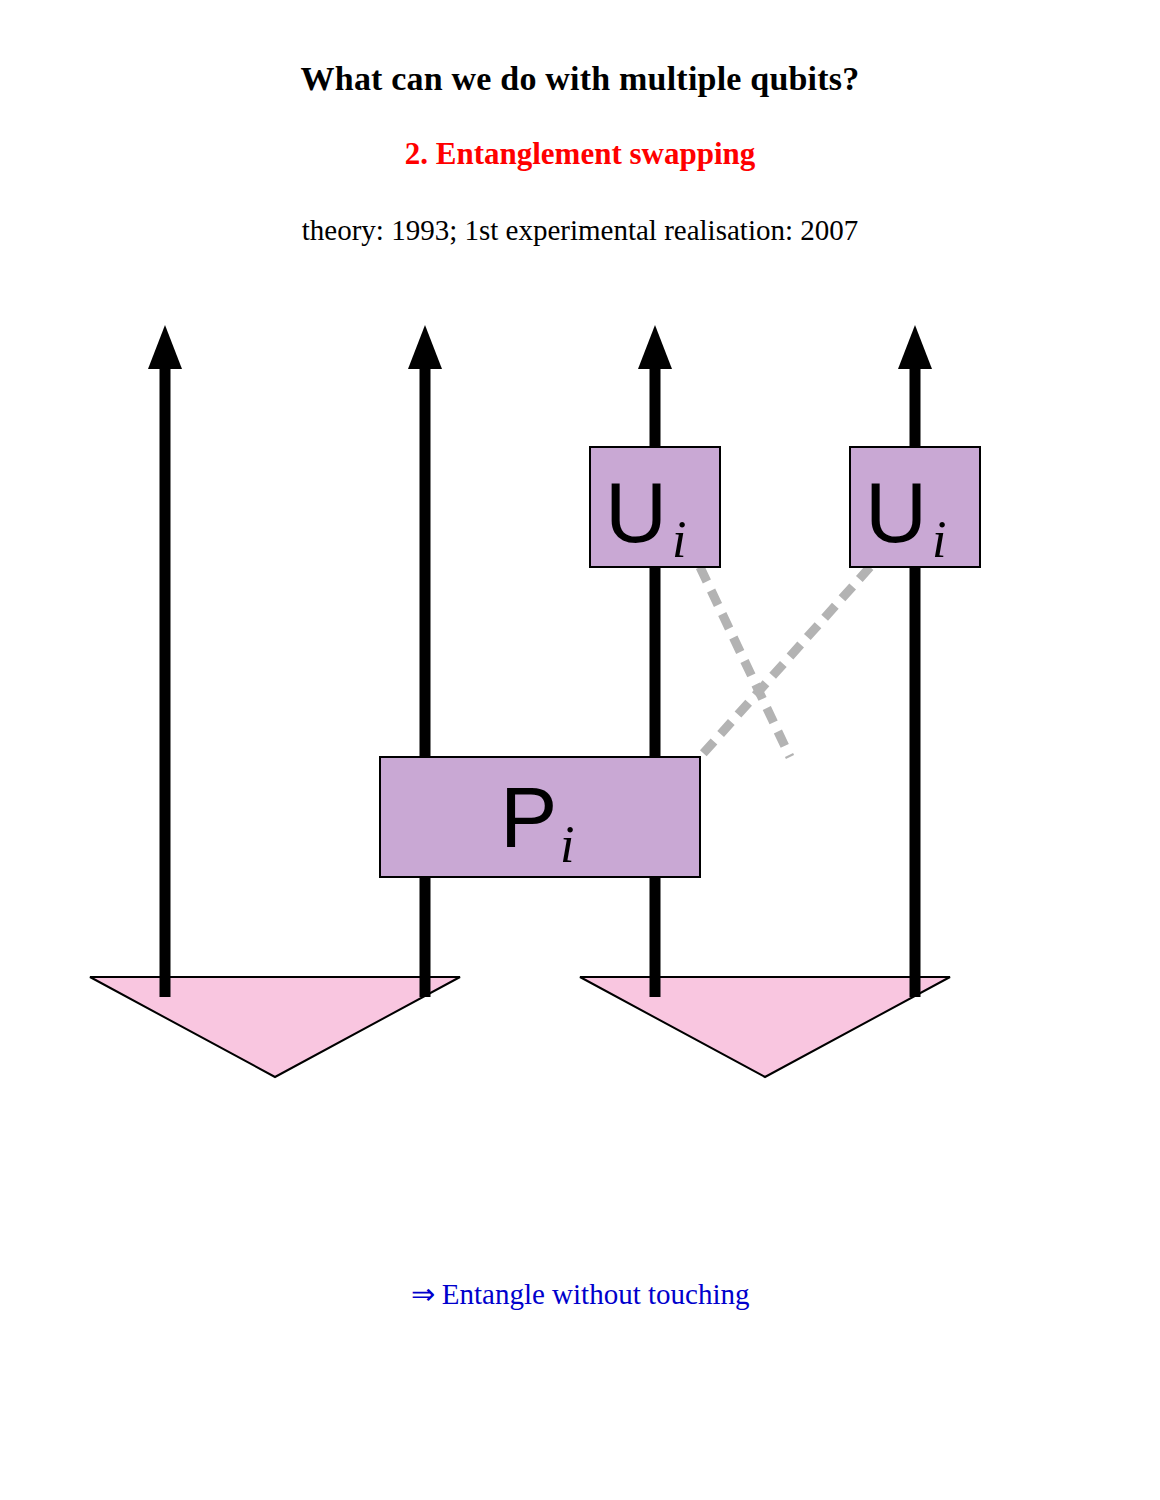What can we do with multiple qubits?
2. Entanglement swapping
theory: 1993; 1st experimental realisation: 2007
P i U i U i
⇒ Entangle without touching